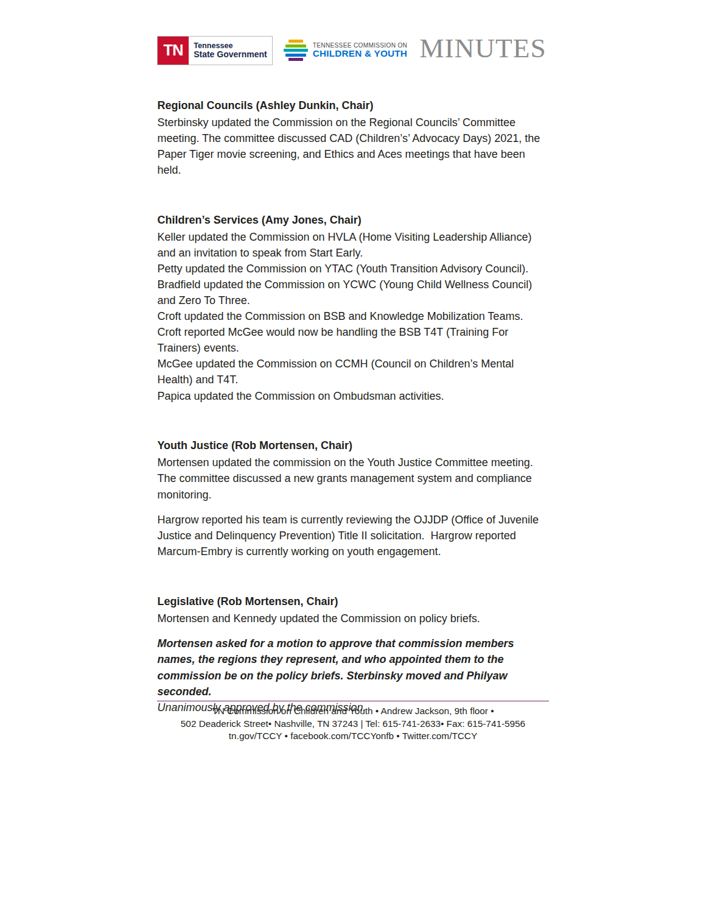TN
Tennessee State Government
Tennessee Commission on
Children & Youth
MINUTES
Regional Councils (Ashley Dunkin, Chair)
Sterbinsky updated the Commission on the Regional Councils’ Committee meeting. The committee discussed CAD (Children’s’ Advocacy Days) 2021, the Paper Tiger movie screening, and Ethics and Aces meetings that have been held.
Children’s Services (Amy Jones, Chair)
Keller updated the Commission on HVLA (Home Visiting Leadership Alliance) and an invitation to speak from Start Early.
Petty updated the Commission on YTAC (Youth Transition Advisory Council).
Bradfield updated the Commission on YCWC (Young Child Wellness Council) and Zero To Three.
Croft updated the Commission on BSB and Knowledge Mobilization Teams. Croft reported McGee would now be handling the BSB T4T (Training For Trainers) events.
McGee updated the Commission on CCMH (Council on Children’s Mental Health) and T4T.
Papica updated the Commission on Ombudsman activities.
Youth Justice (Rob Mortensen, Chair)
Mortensen updated the commission on the Youth Justice Committee meeting. The committee discussed a new grants management system and compliance monitoring.
Hargrow reported his team is currently reviewing the OJJDP (Office of Juvenile Justice and Delinquency Prevention) Title II solicitation. Hargrow reported Marcum-Embry is currently working on youth engagement.
Legislative (Rob Mortensen, Chair)
Mortensen and Kennedy updated the Commission on policy briefs.
Mortensen asked for a motion to approve that commission members names, the regions they represent, and who appointed them to the commission be on the policy briefs. Sterbinsky moved and Philyaw seconded.
Unanimously approved by the commission.
TN Commission on Children and Youth • Andrew Jackson, 9th floor •
502 Deaderick Street• Nashville, TN 37243 | Tel: 615-741-2633• Fax: 615-741-5956
tn.gov/TCCY • facebook.com/TCCYonfb • Twitter.com/TCCY